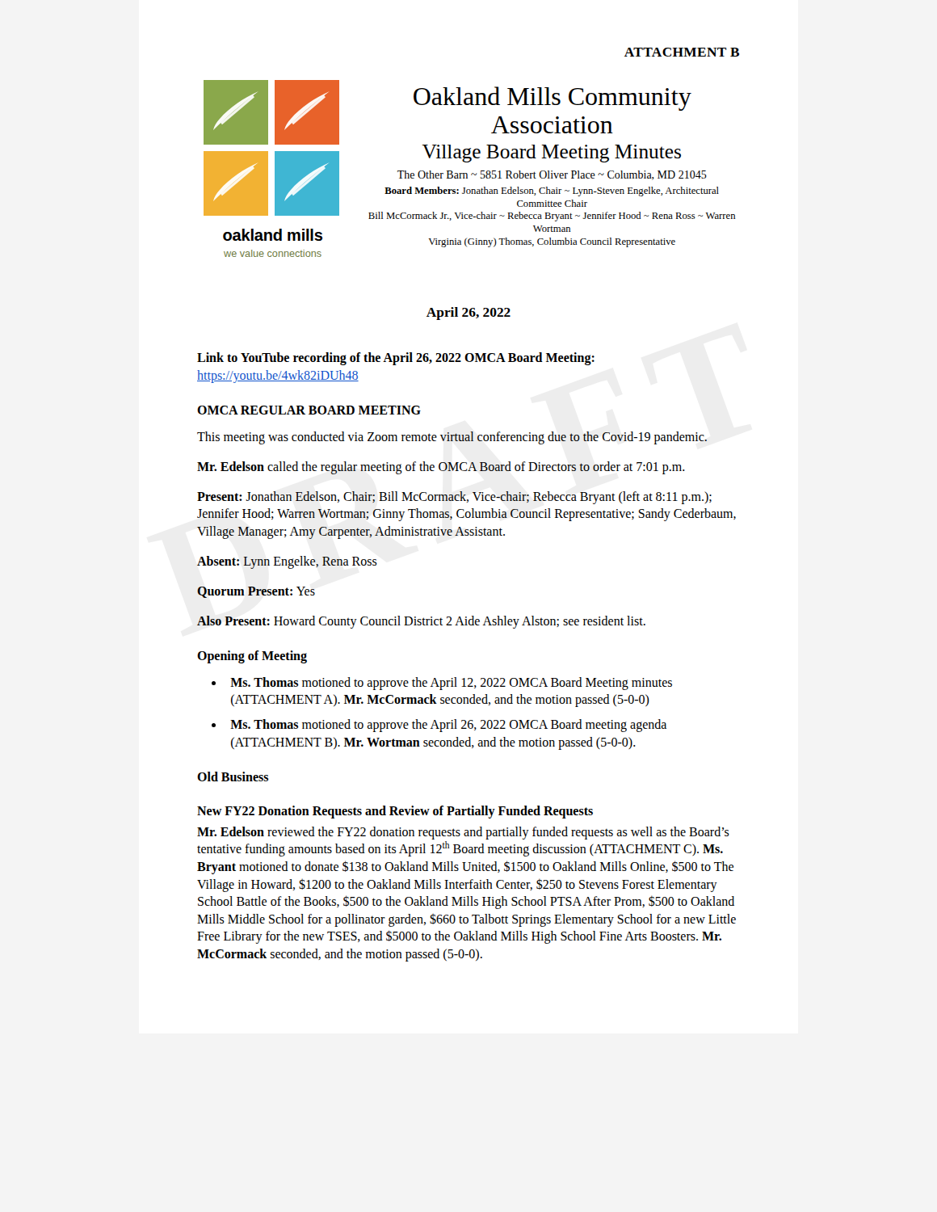DRAFT
ATTACHMENT B
oakland mills
we value connections
Oakland Mills Community Association
Village Board Meeting Minutes
The Other Barn ~ 5851 Robert Oliver Place ~ Columbia, MD 21045
Board Members: Jonathan Edelson, Chair ~ Lynn-Steven Engelke, Architectural Committee Chair
Bill McCormack Jr., Vice-chair ~ Rebecca Bryant ~ Jennifer Hood ~ Rena Ross ~ Warren Wortman
Virginia (Ginny) Thomas, Columbia Council Representative
April 26, 2022
Link to YouTube recording of the April 26, 2022 OMCA Board Meeting:
https://youtu.be/4wk82iDUh48
OMCA REGULAR BOARD MEETING
This meeting was conducted via Zoom remote virtual conferencing due to the Covid-19 pandemic.
Mr. Edelson called the regular meeting of the OMCA Board of Directors to order at 7:01 p.m.
Present: Jonathan Edelson, Chair; Bill McCormack, Vice-chair; Rebecca Bryant (left at 8:11 p.m.); Jennifer Hood; Warren Wortman; Ginny Thomas, Columbia Council Representative; Sandy Cederbaum, Village Manager; Amy Carpenter, Administrative Assistant.
Absent: Lynn Engelke, Rena Ross
Quorum Present: Yes
Also Present: Howard County Council District 2 Aide Ashley Alston; see resident list.
Opening of Meeting
Ms. Thomas motioned to approve the April 12, 2022 OMCA Board Meeting minutes (ATTACHMENT A). Mr. McCormack seconded, and the motion passed (5-0-0)
Ms. Thomas motioned to approve the April 26, 2022 OMCA Board meeting agenda (ATTACHMENT B). Mr. Wortman seconded, and the motion passed (5-0-0).
Old Business
New FY22 Donation Requests and Review of Partially Funded Requests
Mr. Edelson reviewed the FY22 donation requests and partially funded requests as well as the Board’s tentative funding amounts based on its April 12th Board meeting discussion (ATTACHMENT C). Ms. Bryant motioned to donate $138 to Oakland Mills United, $1500 to Oakland Mills Online, $500 to The Village in Howard, $1200 to the Oakland Mills Interfaith Center, $250 to Stevens Forest Elementary School Battle of the Books, $500 to the Oakland Mills High School PTSA After Prom, $500 to Oakland Mills Middle School for a pollinator garden, $660 to Talbott Springs Elementary School for a new Little Free Library for the new TSES, and $5000 to the Oakland Mills High School Fine Arts Boosters. Mr. McCormack seconded, and the motion passed (5-0-0).